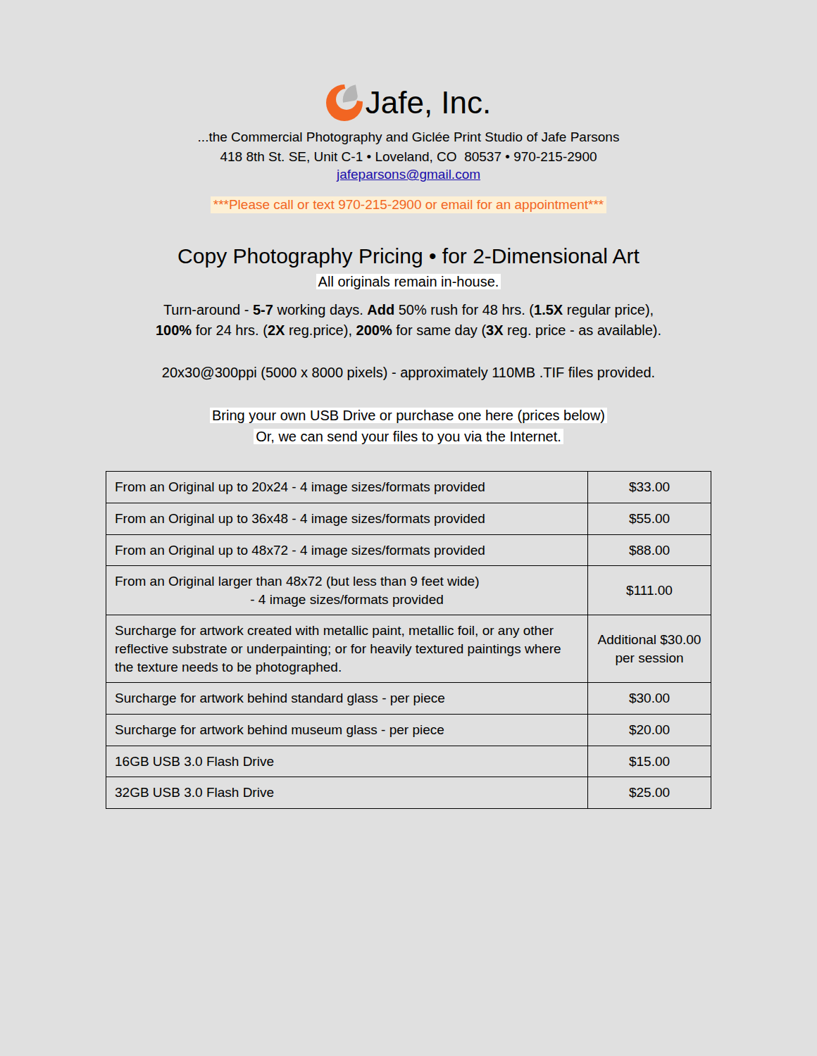Jafe, Inc.
...the Commercial Photography and Giclée Print Studio of Jafe Parsons
418 8th St. SE, Unit C-1 • Loveland, CO 80537 • 970-215-2900
jafeparsons@gmail.com
***Please call or text 970-215-2900 or email for an appointment***
Copy Photography Pricing • for 2-Dimensional Art
All originals remain in-house.
Turn-around - 5-7 working days. Add 50% rush for 48 hrs. (1.5X regular price),
100% for 24 hrs. (2X reg.price), 200% for same day (3X reg. price - as available).
20x30@300ppi (5000 x 8000 pixels) - approximately 110MB .TIF files provided.
Bring your own USB Drive or purchase one here (prices below)
Or, we can send your files to you via the Internet.
| From an Original up to 20x24 - 4 image sizes/formats provided | $33.00 |
| From an Original up to 36x48 - 4 image sizes/formats provided | $55.00 |
| From an Original up to 48x72 - 4 image sizes/formats provided | $88.00 |
| From an Original larger than 48x72 (but less than 9 feet wide) - 4 image sizes/formats provided | $111.00 |
| Surcharge for artwork created with metallic paint, metallic foil, or any other reflective substrate or underpainting; or for heavily textured paintings where the texture needs to be photographed. | Additional $30.00 per session |
| Surcharge for artwork behind standard glass - per piece | $30.00 |
| Surcharge for artwork behind museum glass - per piece | $20.00 |
| 16GB USB 3.0 Flash Drive | $15.00 |
| 32GB USB 3.0 Flash Drive | $25.00 |